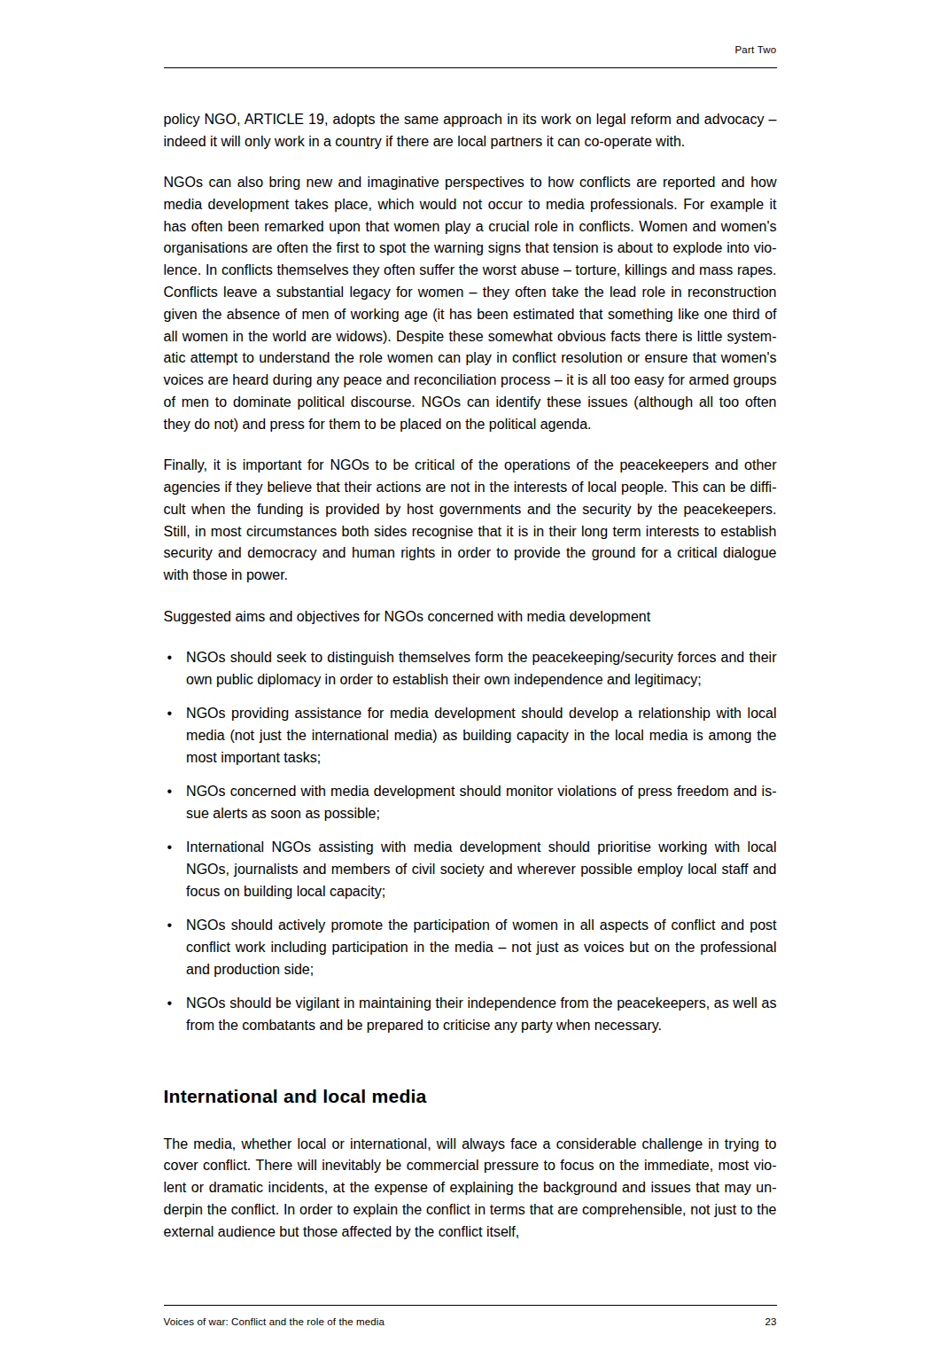Part Two
policy NGO, ARTICLE 19, adopts the same approach in its work on legal reform and advocacy – indeed it will only work in a country if there are local partners it can co-operate with.
NGOs can also bring new and imaginative perspectives to how conflicts are reported and how media development takes place, which would not occur to media professionals. For example it has often been remarked upon that women play a crucial role in conflicts. Women and women's organisations are often the first to spot the warning signs that tension is about to explode into violence. In conflicts themselves they often suffer the worst abuse – torture, killings and mass rapes. Conflicts leave a substantial legacy for women – they often take the lead role in reconstruction given the absence of men of working age (it has been estimated that something like one third of all women in the world are widows). Despite these somewhat obvious facts there is little systematic attempt to understand the role women can play in conflict resolution or ensure that women's voices are heard during any peace and reconciliation process – it is all too easy for armed groups of men to dominate political discourse. NGOs can identify these issues (although all too often they do not) and press for them to be placed on the political agenda.
Finally, it is important for NGOs to be critical of the operations of the peacekeepers and other agencies if they believe that their actions are not in the interests of local people. This can be difficult when the funding is provided by host governments and the security by the peacekeepers. Still, in most circumstances both sides recognise that it is in their long term interests to establish security and democracy and human rights in order to provide the ground for a critical dialogue with those in power.
Suggested aims and objectives for NGOs concerned with media development
NGOs should seek to distinguish themselves form the peacekeeping/security forces and their own public diplomacy in order to establish their own independence and legitimacy;
NGOs providing assistance for media development should develop a relationship with local media (not just the international media) as building capacity in the local media is among the most important tasks;
NGOs concerned with media development should monitor violations of press freedom and issue alerts as soon as possible;
International NGOs assisting with media development should prioritise working with local NGOs, journalists and members of civil society and wherever possible employ local staff and focus on building local capacity;
NGOs should actively promote the participation of women in all aspects of conflict and post conflict work including participation in the media – not just as voices but on the professional and production side;
NGOs should be vigilant in maintaining their independence from the peacekeepers, as well as from the combatants and be prepared to criticise any party when necessary.
International and local media
The media, whether local or international, will always face a considerable challenge in trying to cover conflict. There will inevitably be commercial pressure to focus on the immediate, most violent or dramatic incidents, at the expense of explaining the background and issues that may underpin the conflict. In order to explain the conflict in terms that are comprehensible, not just to the external audience but those affected by the conflict itself,
Voices of war: Conflict and the role of the media 23